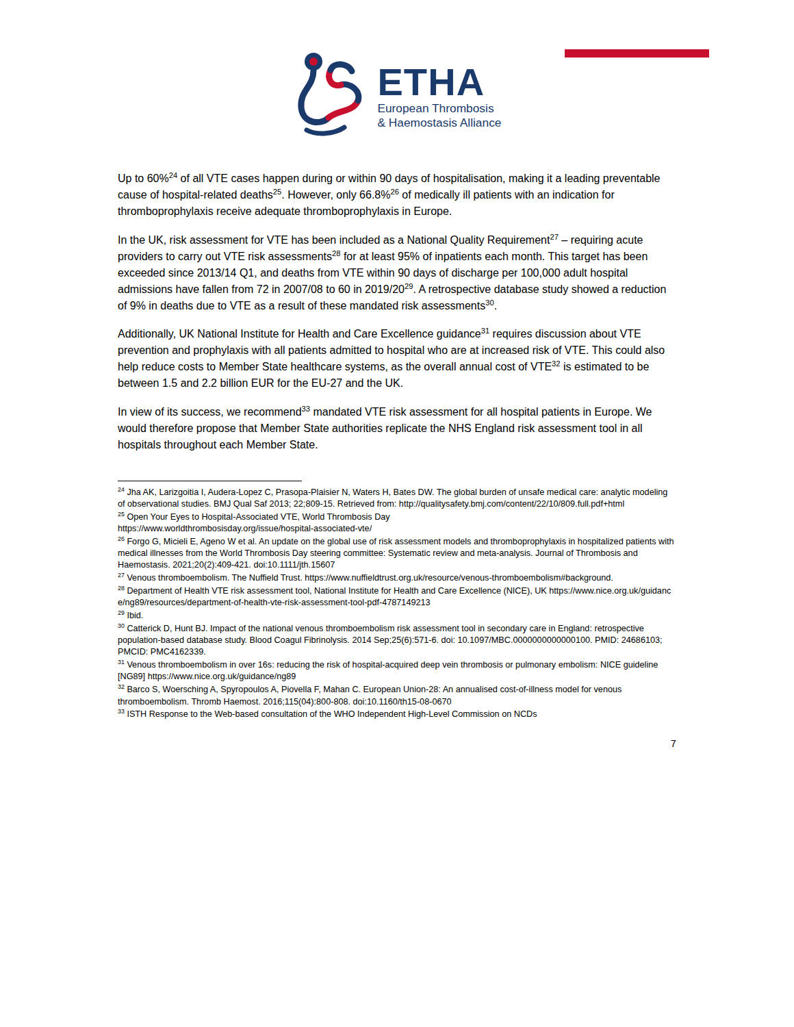ETHA
European Thrombosis
& Haemostasis Alliance
Up to 60%24 of all VTE cases happen during or within 90 days of hospitalisation, making it a leading preventable cause of hospital-related deaths25. However, only 66.8%26 of medically ill patients with an indication for thromboprophylaxis receive adequate thromboprophylaxis in Europe.
In the UK, risk assessment for VTE has been included as a National Quality Requirement27 – requiring acute providers to carry out VTE risk assessments28 for at least 95% of inpatients each month. This target has been exceeded since 2013/14 Q1, and deaths from VTE within 90 days of discharge per 100,000 adult hospital admissions have fallen from 72 in 2007/08 to 60 in 2019/2029. A retrospective database study showed a reduction of 9% in deaths due to VTE as a result of these mandated risk assessments30.
Additionally, UK National Institute for Health and Care Excellence guidance31 requires discussion about VTE prevention and prophylaxis with all patients admitted to hospital who are at increased risk of VTE. This could also help reduce costs to Member State healthcare systems, as the overall annual cost of VTE32 is estimated to be between 1.5 and 2.2 billion EUR for the EU-27 and the UK.
In view of its success, we recommend33 mandated VTE risk assessment for all hospital patients in Europe. We would therefore propose that Member State authorities replicate the NHS England risk assessment tool in all hospitals throughout each Member State.
24 Jha AK, Larizgoitia I, Audera-Lopez C, Prasopa-Plaisier N, Waters H, Bates DW. The global burden of unsafe medical care: analytic modeling of observational studies. BMJ Qual Saf 2013; 22;809-15. Retrieved from: http://qualitysafety.bmj.com/content/22/10/809.full.pdf+html
25 Open Your Eyes to Hospital-Associated VTE, World Thrombosis Day
https://www.worldthrombosisday.org/issue/hospital-associated-vte/
26 Forgo G, Micieli E, Ageno W et al. An update on the global use of risk assessment models and thromboprophylaxis in hospitalized patients with medical illnesses from the World Thrombosis Day steering committee: Systematic review and meta-analysis. Journal of Thrombosis and Haemostasis. 2021;20(2):409-421. doi:10.1111/jth.15607
27 Venous thromboembolism. The Nuffield Trust. https://www.nuffieldtrust.org.uk/resource/venous-thromboembolism#background.
28 Department of Health VTE risk assessment tool, National Institute for Health and Care Excellence (NICE), UK https://www.nice.org.uk/guidance/ng89/resources/department-of-health-vte-risk-assessment-tool-pdf-4787149213
29 Ibid.
30 Catterick D, Hunt BJ. Impact of the national venous thromboembolism risk assessment tool in secondary care in England: retrospective population-based database study. Blood Coagul Fibrinolysis. 2014 Sep;25(6):571-6. doi: 10.1097/MBC.0000000000000100. PMID: 24686103; PMCID: PMC4162339.
31 Venous thromboembolism in over 16s: reducing the risk of hospital-acquired deep vein thrombosis or pulmonary embolism: NICE guideline [NG89] https://www.nice.org.uk/guidance/ng89
32 Barco S, Woersching A, Spyropoulos A, Piovella F, Mahan C. European Union-28: An annualised cost-of-illness model for venous thromboembolism. Thromb Haemost. 2016;115(04):800-808. doi:10.1160/th15-08-0670
33 ISTH Response to the Web-based consultation of the WHO Independent High-Level Commission on NCDs
7